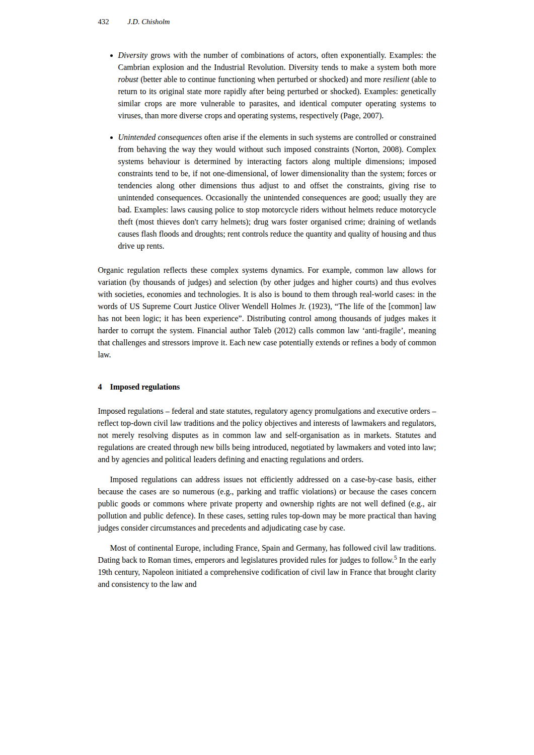432 J.D. Chisholm
Diversity grows with the number of combinations of actors, often exponentially. Examples: the Cambrian explosion and the Industrial Revolution. Diversity tends to make a system both more robust (better able to continue functioning when perturbed or shocked) and more resilient (able to return to its original state more rapidly after being perturbed or shocked). Examples: genetically similar crops are more vulnerable to parasites, and identical computer operating systems to viruses, than more diverse crops and operating systems, respectively (Page, 2007).
Unintended consequences often arise if the elements in such systems are controlled or constrained from behaving the way they would without such imposed constraints (Norton, 2008). Complex systems behaviour is determined by interacting factors along multiple dimensions; imposed constraints tend to be, if not one-dimensional, of lower dimensionality than the system; forces or tendencies along other dimensions thus adjust to and offset the constraints, giving rise to unintended consequences. Occasionally the unintended consequences are good; usually they are bad. Examples: laws causing police to stop motorcycle riders without helmets reduce motorcycle theft (most thieves don't carry helmets); drug wars foster organised crime; draining of wetlands causes flash floods and droughts; rent controls reduce the quantity and quality of housing and thus drive up rents.
Organic regulation reflects these complex systems dynamics. For example, common law allows for variation (by thousands of judges) and selection (by other judges and higher courts) and thus evolves with societies, economies and technologies. It is also is bound to them through real-world cases: in the words of US Supreme Court Justice Oliver Wendell Holmes Jr. (1923), “The life of the [common] law has not been logic; it has been experience”. Distributing control among thousands of judges makes it harder to corrupt the system. Financial author Taleb (2012) calls common law ‘anti-fragile’, meaning that challenges and stressors improve it. Each new case potentially extends or refines a body of common law.
4 Imposed regulations
Imposed regulations – federal and state statutes, regulatory agency promulgations and executive orders – reflect top-down civil law traditions and the policy objectives and interests of lawmakers and regulators, not merely resolving disputes as in common law and self-organisation as in markets. Statutes and regulations are created through new bills being introduced, negotiated by lawmakers and voted into law; and by agencies and political leaders defining and enacting regulations and orders.
Imposed regulations can address issues not efficiently addressed on a case-by-case basis, either because the cases are so numerous (e.g., parking and traffic violations) or because the cases concern public goods or commons where private property and ownership rights are not well defined (e.g., air pollution and public defence). In these cases, setting rules top-down may be more practical than having judges consider circumstances and precedents and adjudicating case by case.
Most of continental Europe, including France, Spain and Germany, has followed civil law traditions. Dating back to Roman times, emperors and legislatures provided rules for judges to follow.5 In the early 19th century, Napoleon initiated a comprehensive codification of civil law in France that brought clarity and consistency to the law and